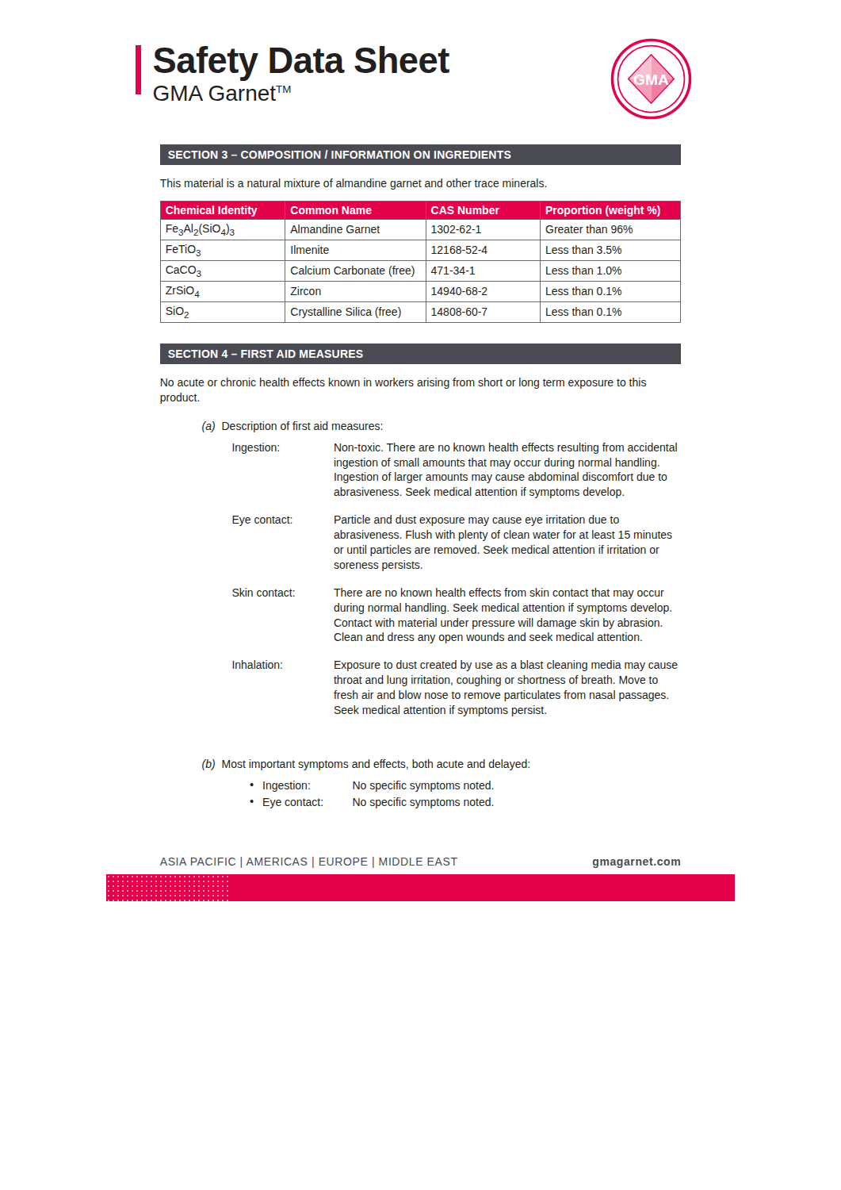Safety Data Sheet
GMA GarnetTM
GMA
SECTION 3 – COMPOSITION / INFORMATION ON INGREDIENTS
This material is a natural mixture of almandine garnet and other trace minerals.
| Chemical Identity | Common Name | CAS Number | Proportion (weight %) |
| --- | --- | --- | --- |
| Fe 3 Al 2 (SiO 4 ) 3 | Almandine Garnet | 1302-62-1 | Greater than 96% |
| FeTiO 3 | Ilmenite | 12168-52-4 | Less than 3.5% |
| CaCO 3 | Calcium Carbonate (free) | 471-34-1 | Less than 1.0% |
| ZrSiO 4 | Zircon | 14940-68-2 | Less than 0.1% |
| SiO 2 | Crystalline Silica (free) | 14808-60-7 | Less than 0.1% |
SECTION 4 – FIRST AID MEASURES
No acute or chronic health effects known in workers arising from short or long term exposure to this product.
(a) Description of first aid measures:
| Ingestion: | Non-toxic. There are no known health effects resulting from accidental ingestion of small amounts that may occur during normal handling. Ingestion of larger amounts may cause abdominal discomfort due to abrasiveness. Seek medical attention if symptoms develop. |
| Eye contact: | Particle and dust exposure may cause eye irritation due to abrasiveness. Flush with plenty of clean water for at least 15 minutes or until particles are removed. Seek medical attention if irritation or soreness persists. |
| Skin contact: | There are no known health effects from skin contact that may occur during normal handling. Seek medical attention if symptoms develop. Contact with material under pressure will damage skin by abrasion. Clean and dress any open wounds and seek medical attention. |
| Inhalation: | Exposure to dust created by use as a blast cleaning media may cause throat and lung irritation, coughing or shortness of breath. Move to fresh air and blow nose to remove particulates from nasal passages. Seek medical attention if symptoms persist. |
(b) Most important symptoms and effects, both acute and delayed:
Ingestion: No specific symptoms noted.
Eye contact: No specific symptoms noted.
ASIA PACIFIC | AMERICAS | EUROPE | MIDDLE EAST gmagarnet.com